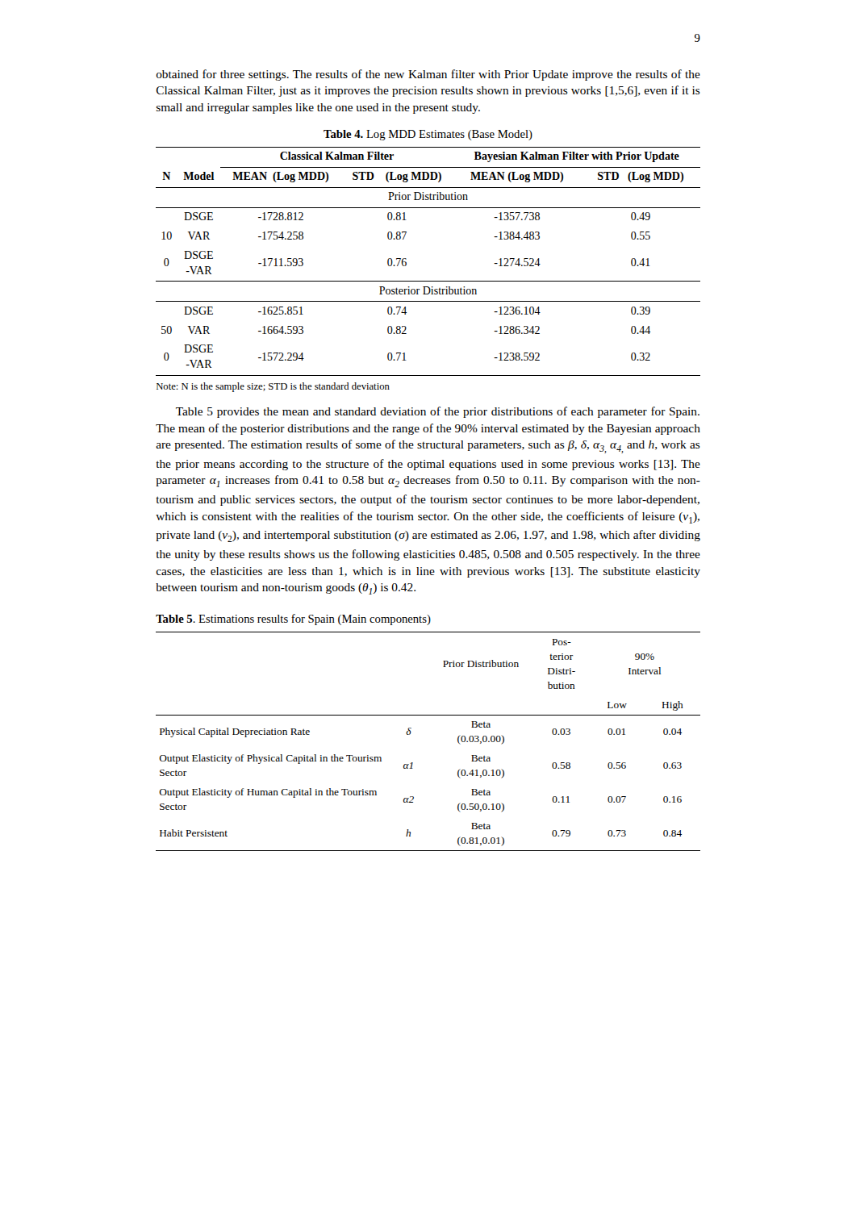9
obtained for three settings. The results of the new Kalman filter with Prior Update improve the results of the Classical Kalman Filter, just as it improves the precision results shown in previous works [1,5,6], even if it is small and irregular samples like the one used in the present study.
Table 4. Log MDD Estimates (Base Model)
| | Classical Kalman Filter | Bayesian Kalman Filter with Prior Update |
| --- | --- | --- |
| N | Model | MEAN (Log MDD) | STD (Log MDD) | MEAN (Log MDD) | STD (Log MDD) |
| Prior Distribution |
| | DSGE | -1728.812 | 0.81 | -1357.738 | 0.49 |
| 10 | VAR | -1754.258 | 0.87 | -1384.483 | 0.55 |
| 0 | DSGE -VAR | -1711.593 | 0.76 | -1274.524 | 0.41 |
| Posterior Distribution |
| | DSGE | -1625.851 | 0.74 | -1236.104 | 0.39 |
| 50 | VAR | -1664.593 | 0.82 | -1286.342 | 0.44 |
| 0 | DSGE -VAR | -1572.294 | 0.71 | -1238.592 | 0.32 |
Note: N is the sample size; STD is the standard deviation
Table 5 provides the mean and standard deviation of the prior distributions of each parameter for Spain. The mean of the posterior distributions and the range of the 90% interval estimated by the Bayesian approach are presented. The estimation results of some of the structural parameters, such as β, δ, α3, α4, and h, work as the prior means according to the structure of the optimal equations used in some previous works [13]. The parameter α1 increases from 0.41 to 0.58 but α2 decreases from 0.50 to 0.11. By comparison with the non-tourism and public services sectors, the output of the tourism sector continues to be more labor-dependent, which is consistent with the realities of the tourism sector. On the other side, the coefficients of leisure (v 1), private land (v 2), and intertemporal substitution (σ) are estimated as 2.06, 1.97, and 1.98, which after dividing the unity by these results shows us the following elasticities 0.485, 0.508 and 0.505 respectively. In the three cases, the elasticities are less than 1, which is in line with previous works [13]. The substitute elasticity between tourism and non-tourism goods (θ1) is 0.42.
Table 5. Estimations results for Spain (Main components)
| | | Prior Distribution | Pos- terior Distri- bution | 90% Interval |
| | | | | Low | High |
| Physical Capital Depreciation Rate | δ | Beta (0.03,0.00) | 0.03 | 0.01 | 0.04 |
| Output Elasticity of Physical Capital in the Tourism Sector | α1 | Beta (0.41,0.10) | 0.58 | 0.56 | 0.63 |
| Output Elasticity of Human Capital in the Tourism Sector | α2 | Beta (0.50,0.10) | 0.11 | 0.07 | 0.16 |
| Habit Persistent | h | Beta (0.81,0.01) | 0.79 | 0.73 | 0.84 |